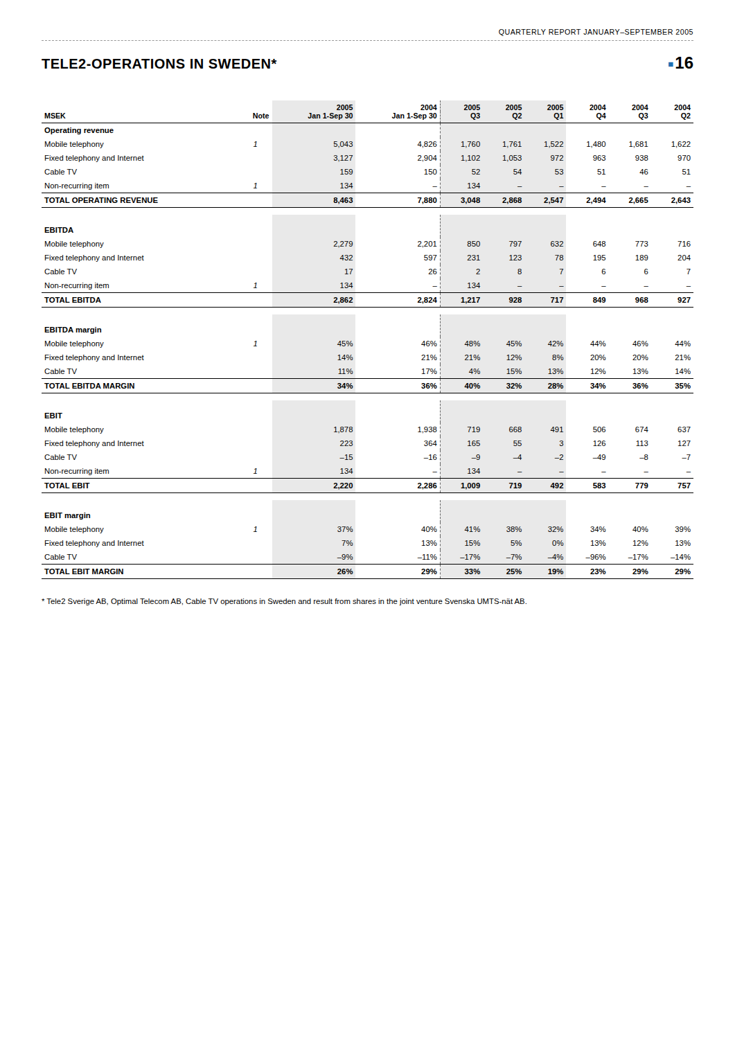QUARTERLY REPORT JANUARY–SEPTEMBER 2005
TELE2-OPERATIONS IN SWEDEN*
■16
| | | 2005 | 2004 | 2005 | 2005 | 2005 | 2004 | 2004 | 2004 |
| --- | --- | --- | --- | --- | --- | --- | --- | --- | --- |
| MSEK | Note | Jan 1-Sep 30 | Jan 1-Sep 30 | Q3 | Q2 | Q1 | Q4 | Q3 | Q2 |
| Operating revenue | | | | | | | | | |
| Mobile telephony | 1 | 5,043 | 4,826 | 1,760 | 1,761 | 1,522 | 1,480 | 1,681 | 1,622 |
| Fixed telephony and Internet | | 3,127 | 2,904 | 1,102 | 1,053 | 972 | 963 | 938 | 970 |
| Cable TV | | 159 | 150 | 52 | 54 | 53 | 51 | 46 | 51 |
| Non-recurring item | 1 | 134 | – | 134 | – | – | – | – | – |
| TOTAL OPERATING REVENUE | | 8,463 | 7,880 | 3,048 | 2,868 | 2,547 | 2,494 | 2,665 | 2,643 |
| EBITDA | | | | | | | | | |
| Mobile telephony | | 2,279 | 2,201 | 850 | 797 | 632 | 648 | 773 | 716 |
| Fixed telephony and Internet | | 432 | 597 | 231 | 123 | 78 | 195 | 189 | 204 |
| Cable TV | | 17 | 26 | 2 | 8 | 7 | 6 | 6 | 7 |
| Non-recurring item | 1 | 134 | – | 134 | – | – | – | – | – |
| TOTAL EBITDA | | 2,862 | 2,824 | 1,217 | 928 | 717 | 849 | 968 | 927 |
| EBITDA margin | | | | | | | | | |
| Mobile telephony | 1 | 45% | 46% | 48% | 45% | 42% | 44% | 46% | 44% |
| Fixed telephony and Internet | | 14% | 21% | 21% | 12% | 8% | 20% | 20% | 21% |
| Cable TV | | 11% | 17% | 4% | 15% | 13% | 12% | 13% | 14% |
| TOTAL EBITDA MARGIN | | 34% | 36% | 40% | 32% | 28% | 34% | 36% | 35% |
| EBIT | | | | | | | | | |
| Mobile telephony | | 1,878 | 1,938 | 719 | 668 | 491 | 506 | 674 | 637 |
| Fixed telephony and Internet | | 223 | 364 | 165 | 55 | 3 | 126 | 113 | 127 |
| Cable TV | | –15 | –16 | –9 | –4 | –2 | –49 | –8 | –7 |
| Non-recurring item | 1 | 134 | – | 134 | – | – | – | – | – |
| TOTAL EBIT | | 2,220 | 2,286 | 1,009 | 719 | 492 | 583 | 779 | 757 |
| EBIT margin | | | | | | | | | |
| Mobile telephony | 1 | 37% | 40% | 41% | 38% | 32% | 34% | 40% | 39% |
| Fixed telephony and Internet | | 7% | 13% | 15% | 5% | 0% | 13% | 12% | 13% |
| Cable TV | | –9% | –11% | –17% | –7% | –4% | –96% | –17% | –14% |
| TOTAL EBIT MARGIN | | 26% | 29% | 33% | 25% | 19% | 23% | 29% | 29% |
* Tele2 Sverige AB, Optimal Telecom AB, Cable TV operations in Sweden and result from shares in the joint venture Svenska UMTS-nät AB.